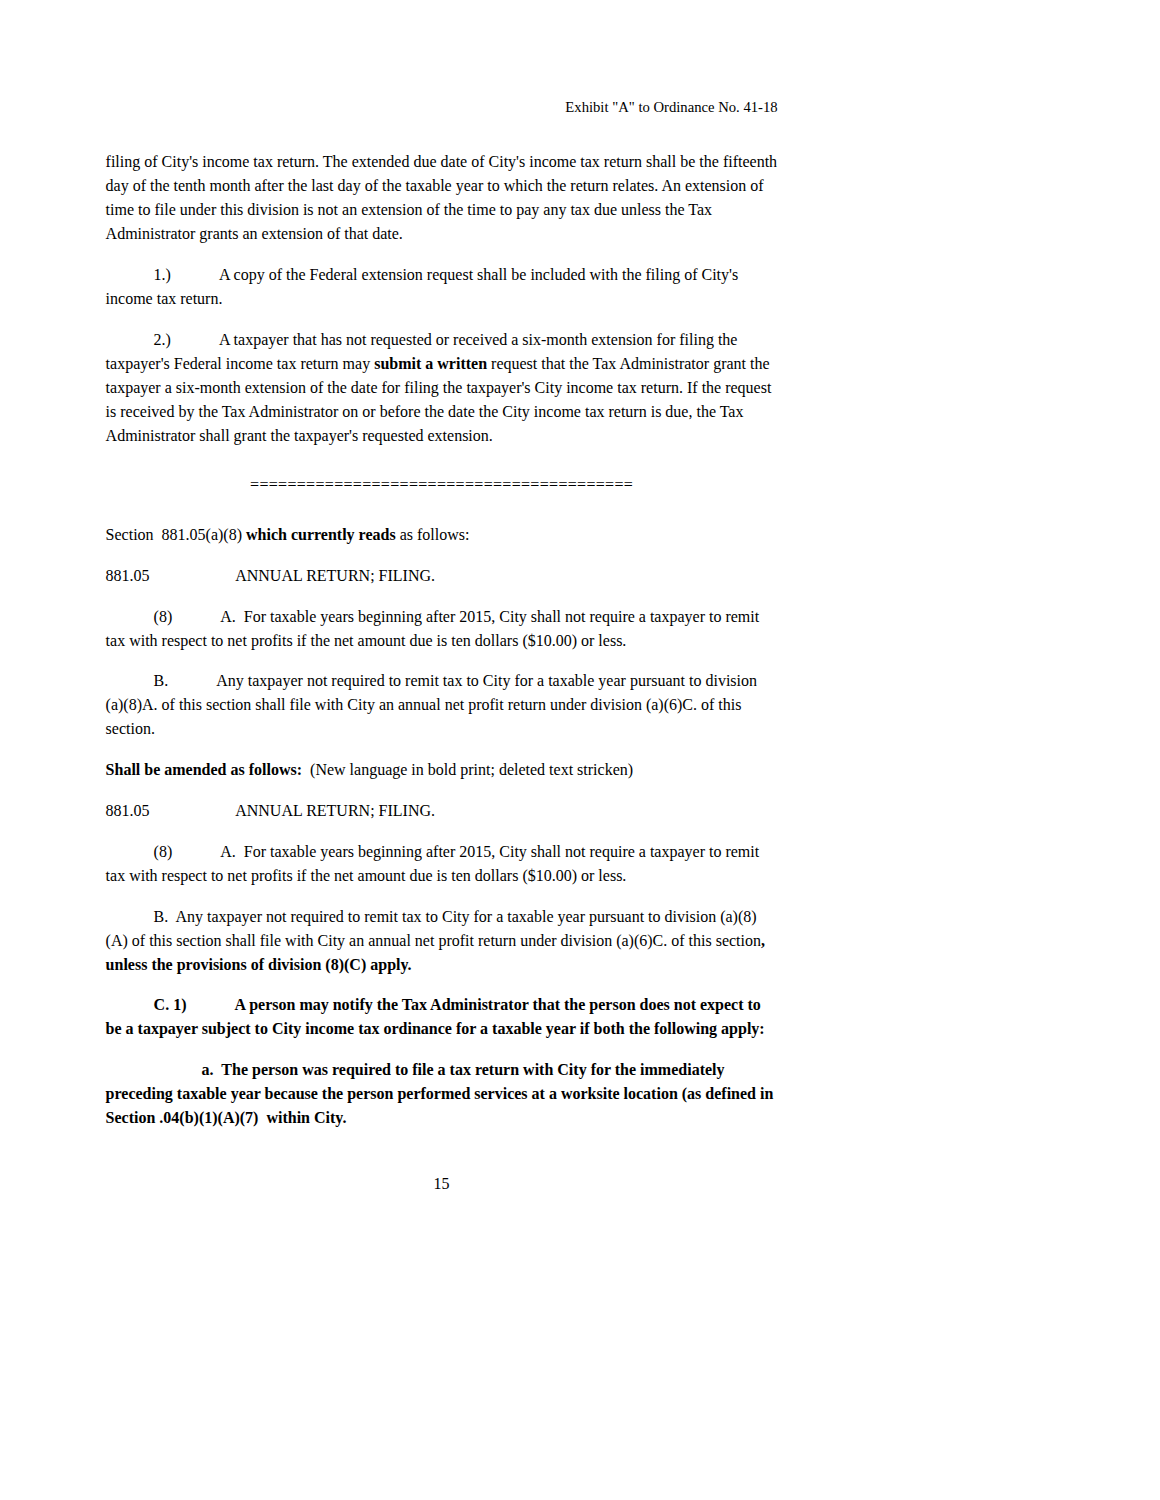Exhibit "A" to Ordinance No. 41-18
filing of City's income tax return. The extended due date of City's income tax return shall be the fifteenth day of the tenth month after the last day of the taxable year to which the return relates. An extension of time to file under this division is not an extension of the time to pay any tax due unless the Tax Administrator grants an extension of that date.
1.) A copy of the Federal extension request shall be included with the filing of City's income tax return.
2.) A taxpayer that has not requested or received a six-month extension for filing the taxpayer's Federal income tax return may submit a written request that the Tax Administrator grant the taxpayer a six-month extension of the date for filing the taxpayer's City income tax return. If the request is received by the Tax Administrator on or before the date the City income tax return is due, the Tax Administrator shall grant the taxpayer's requested extension.
=========================================
Section 881.05(a)(8) which currently reads as follows:
881.05 ANNUAL RETURN; FILING.
(8) A. For taxable years beginning after 2015, City shall not require a taxpayer to remit tax with respect to net profits if the net amount due is ten dollars ($10.00) or less.
B. Any taxpayer not required to remit tax to City for a taxable year pursuant to division (a)(8)A. of this section shall file with City an annual net profit return under division (a)(6)C. of this section.
Shall be amended as follows: (New language in bold print; deleted text stricken)
881.05 ANNUAL RETURN; FILING.
(8) A. For taxable years beginning after 2015, City shall not require a taxpayer to remit tax with respect to net profits if the net amount due is ten dollars ($10.00) or less.
B. Any taxpayer not required to remit tax to City for a taxable year pursuant to division (a)(8)(A) of this section shall file with City an annual net profit return under division (a)(6)C. of this section, unless the provisions of division (8)(C) apply.
C. 1) A person may notify the Tax Administrator that the person does not expect to be a taxpayer subject to City income tax ordinance for a taxable year if both the following apply:
a. The person was required to file a tax return with City for the immediately preceding taxable year because the person performed services at a worksite location (as defined in Section .04(b)(1)(A)(7) within City.
15